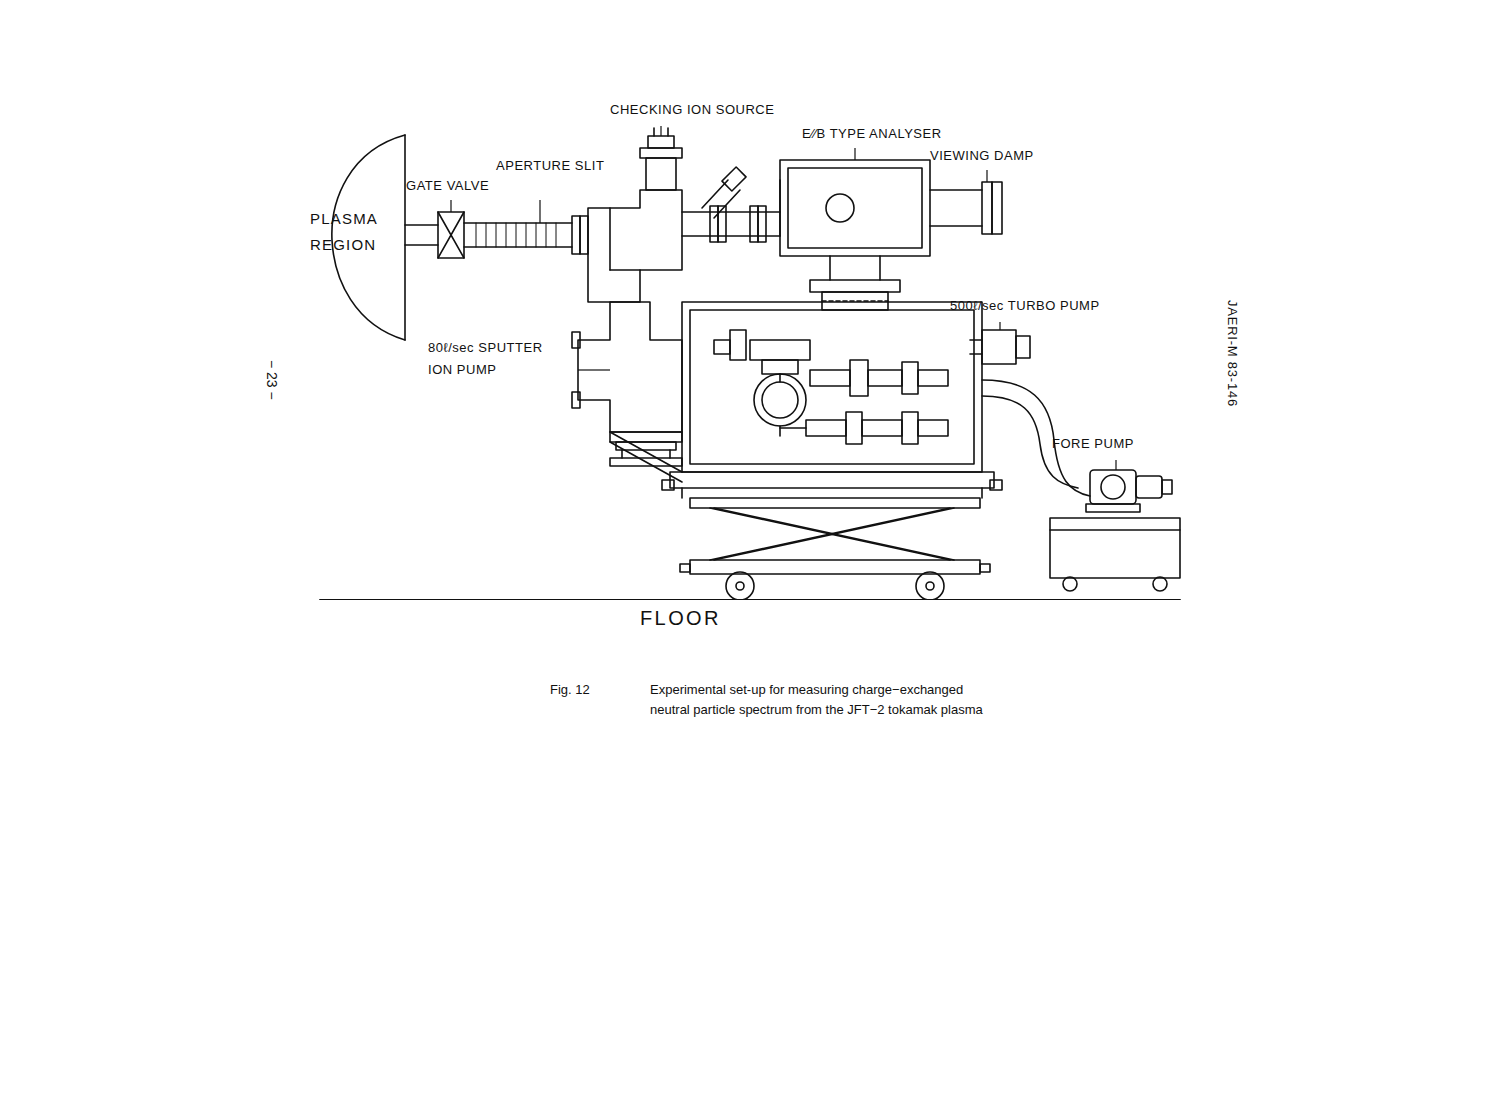− 23 −
JAERI-M 83-146
PLASMA REGION GATE VALVE APERTURE SLIT CHECKING ION SOURCE E∕∕B TYPE ANALYSER VIEWING DAMP 80ℓ/sec SPUTTER ION PUMP 500ℓ/sec TURBO PUMP FORE PUMP FLOOR
Fig. 12 Experimental set-up for measuring charge−exchanged
neutral particle spectrum from the JFT−2 tokamak plasma